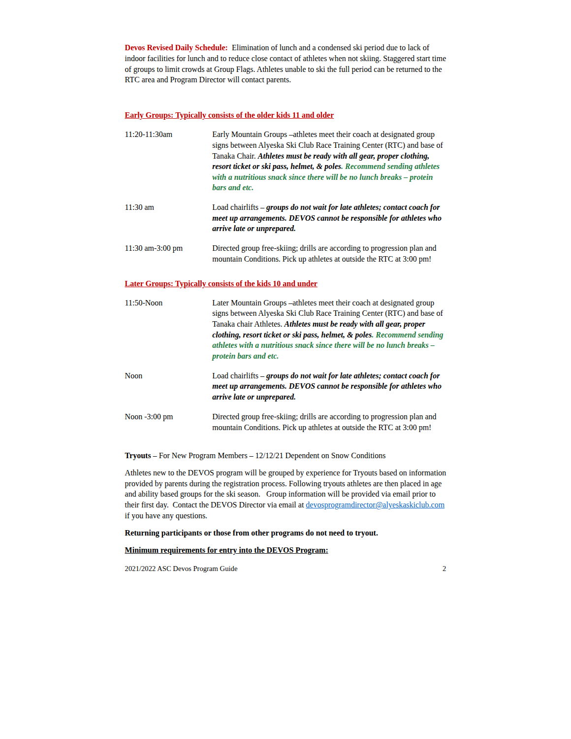Devos Revised Daily Schedule: Elimination of lunch and a condensed ski period due to lack of indoor facilities for lunch and to reduce close contact of athletes when not skiing. Staggered start time of groups to limit crowds at Group Flags. Athletes unable to ski the full period can be returned to the RTC area and Program Director will contact parents.
Early Groups: Typically consists of the older kids 11 and older
| 11:20-11:30am | Early Mountain Groups –athletes meet their coach at designated group signs between Alyeska Ski Club Race Training Center (RTC) and base of Tanaka Chair. Athletes must be ready with all gear, proper clothing, resort ticket or ski pass, helmet, & poles . Recommend sending athletes with a nutritious snack since there will be no lunch breaks – protein bars and etc. |
| 11:30 am | Load chairlifts – groups do not wait for late athletes; contact coach for meet up arrangements. DEVOS cannot be responsible for athletes who arrive late or unprepared. |
| 11:30 am-3:00 pm | Directed group free-skiing; drills are according to progression plan and mountain Conditions. Pick up athletes at outside the RTC at 3:00 pm! |
Later Groups: Typically consists of the kids 10 and under
| 11:50-Noon | Later Mountain Groups –athletes meet their coach at designated group signs between Alyeska Ski Club Race Training Center (RTC) and base of Tanaka chair Athletes. Athletes must be ready with all gear, proper clothing, resort ticket or ski pass, helmet, & poles . Recommend sending athletes with a nutritious snack since there will be no lunch breaks – protein bars and etc. |
| Noon | Load chairlifts – groups do not wait for late athletes; contact coach for meet up arrangements. DEVOS cannot be responsible for athletes who arrive late or unprepared. |
| Noon -3:00 pm | Directed group free-skiing; drills are according to progression plan and mountain Conditions. Pick up athletes at outside the RTC at 3:00 pm! |
Tryouts – For New Program Members – 12/12/21 Dependent on Snow Conditions
Athletes new to the DEVOS program will be grouped by experience for Tryouts based on information provided by parents during the registration process. Following tryouts athletes are then placed in age and ability based groups for the ski season. Group information will be provided via email prior to their first day. Contact the DEVOS Director via email at devosprogramdirector@alyeskaskiclub.com if you have any questions.
Returning participants or those from other programs do not need to tryout.
Minimum requirements for entry into the DEVOS Program:
2021/2022 ASC Devos Program Guide 2